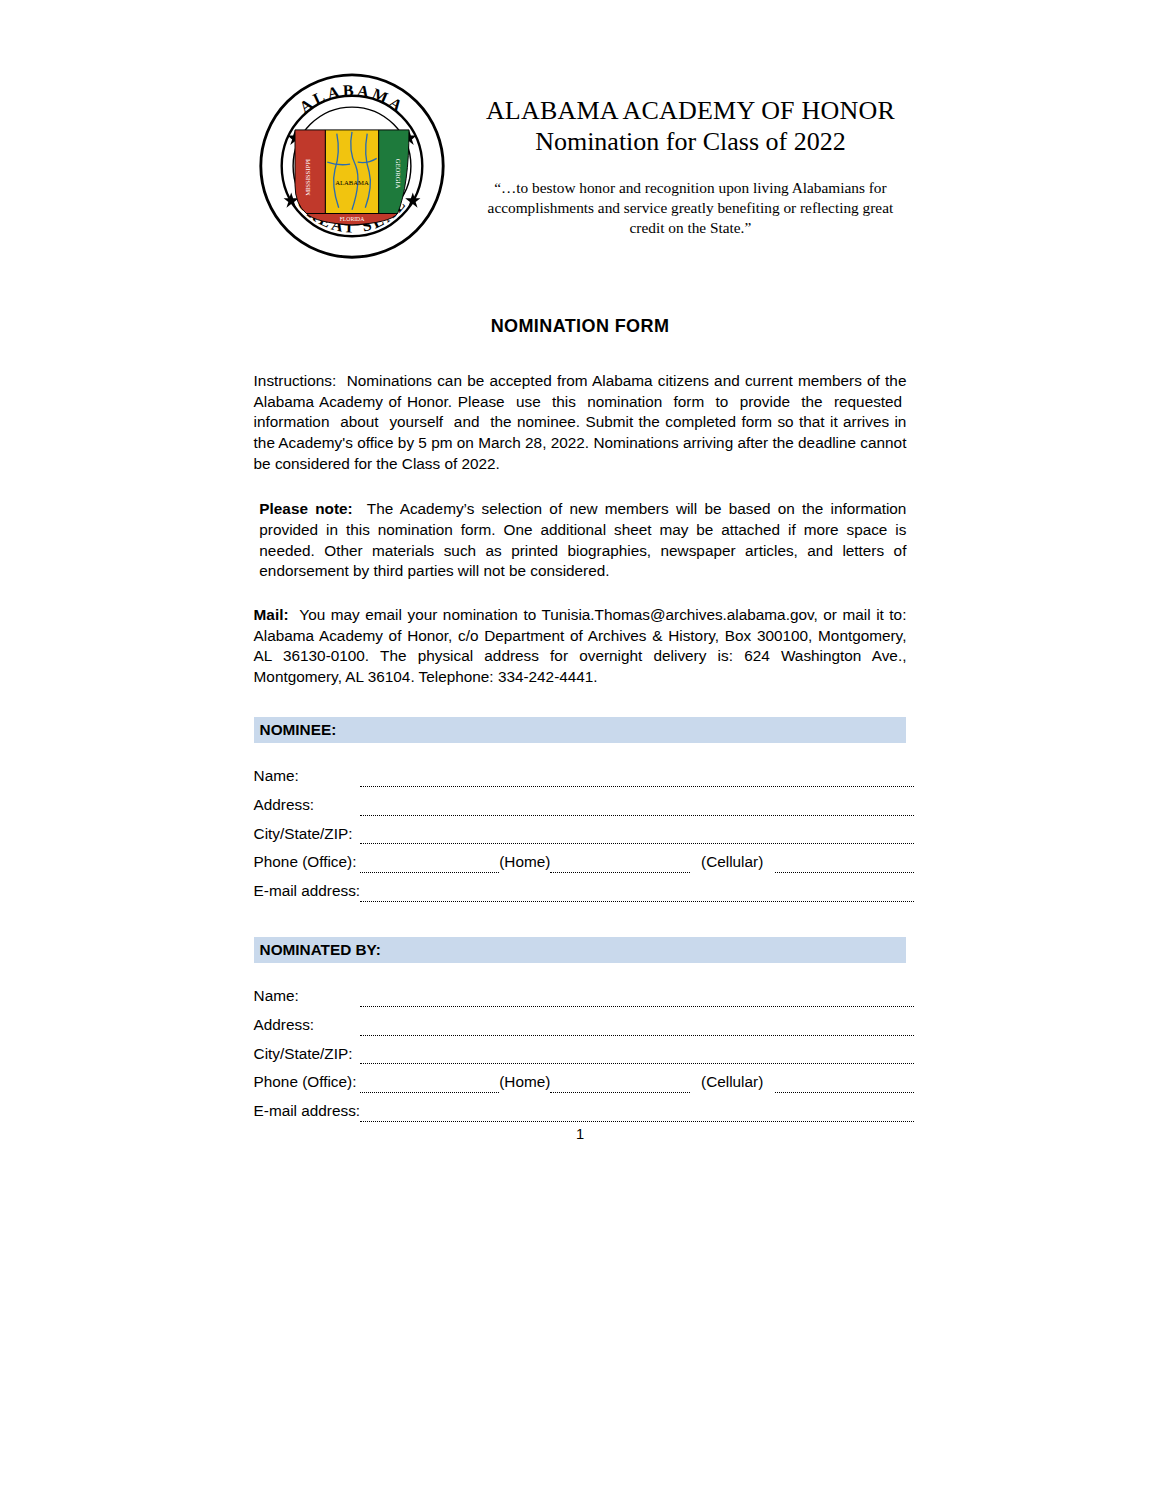ALABAMA GREAT SEAL MISSISSIPPI GEORGIA ALABAMA FLORIDA
ALABAMA ACADEMY OF HONOR
Nomination for Class of 2022
“…to bestow honor and recognition upon living Alabamians for accomplishments and service greatly benefiting or reflecting great credit on the State.”
NOMINATION FORM
Instructions: Nominations can be accepted from Alabama citizens and current members of the Alabama Academy of Honor. Please use this nomination form to provide the requested information about yourself and the nominee. Submit the completed form so that it arrives in the Academy's office by 5 pm on March 28, 2022. Nominations arriving after the deadline cannot be considered for the Class of 2022.
Please note: The Academy’s selection of new members will be based on the information provided in this nomination form. One additional sheet may be attached if more space is needed. Other materials such as printed biographies, newspaper articles, and letters of endorsement by third parties will not be considered.
Mail: You may email your nomination to Tunisia.Thomas@archives.alabama.gov, or mail it to: Alabama Academy of Honor, c/o Department of Archives & History, Box 300100, Montgomery, AL 36130-0100. The physical address for overnight delivery is: 624 Washington Ave., Montgomery, AL 36104. Telephone: 334-242-4441.
NOMINEE:
| Name: | |
| Address: | |
| City/State/ZIP: | |
| Phone (Office): | | (Home) | | (Cellular) |
| E-mail address: | |
NOMINATED BY:
| Name: | |
| Address: | |
| City/State/ZIP: | |
| Phone (Office): | | (Home) | | (Cellular) |
| E-mail address: | |
1